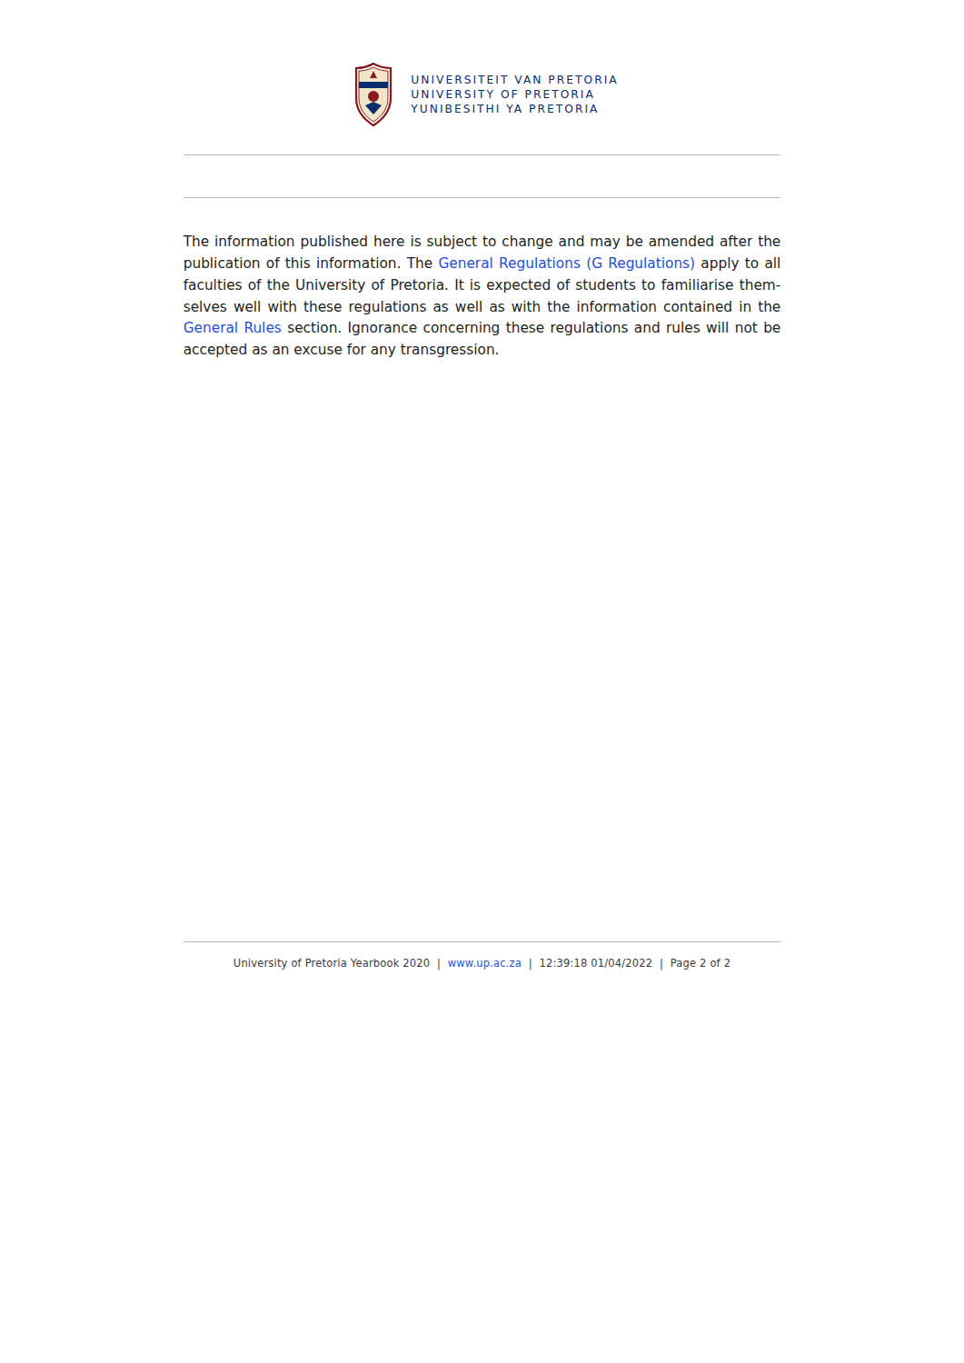UNIVERSITEIT VAN PRETORIA
UNIVERSITY OF PRETORIA
YUNIBESITHI YA PRETORIA
The information published here is subject to change and may be amended after the publication of this information. The General Regulations (G Regulations) apply to all faculties of the University of Pretoria. It is expected of students to familiarise themselves well with these regulations as well as with the information contained in the General Rules section. Ignorance concerning these regulations and rules will not be accepted as an excuse for any transgression.
University of Pretoria Yearbook 2020 | www.up.ac.za | 12:39:18 01/04/2022 | Page 2 of 2